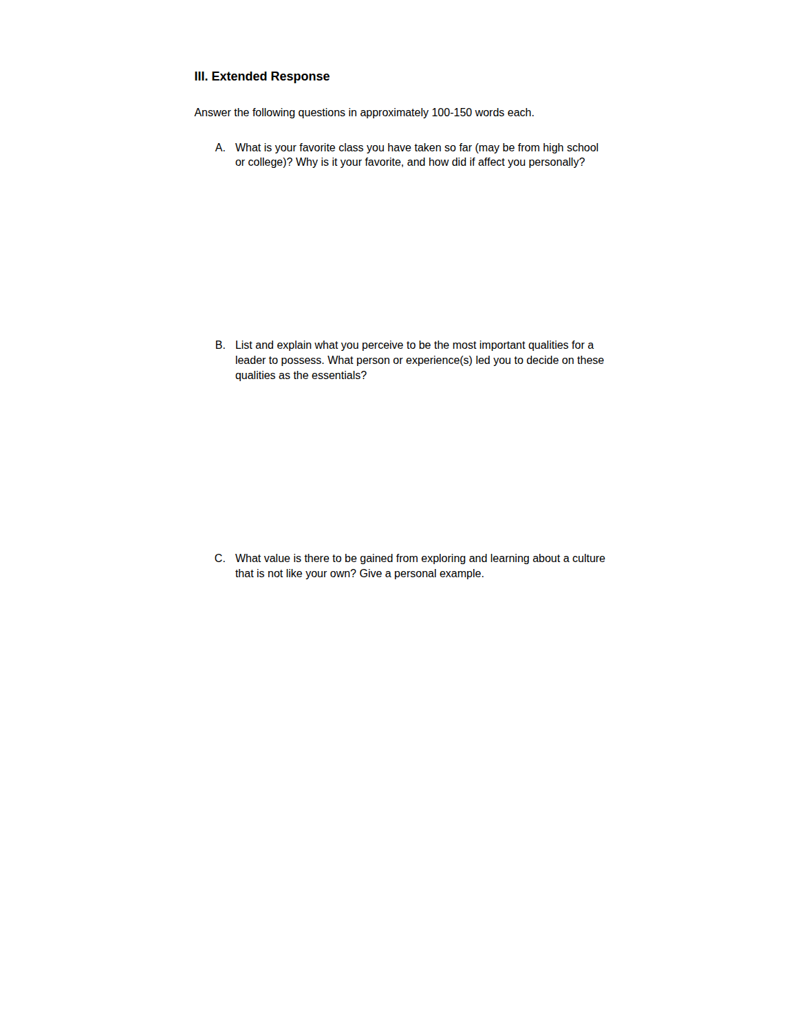III. Extended Response
Answer the following questions in approximately 100-150 words each.
What is your favorite class you have taken so far (may be from high school or college)? Why is it your favorite, and how did if affect you personally?
List and explain what you perceive to be the most important qualities for a leader to possess. What person or experience(s) led you to decide on these qualities as the essentials?
What value is there to be gained from exploring and learning about a culture that is not like your own? Give a personal example.